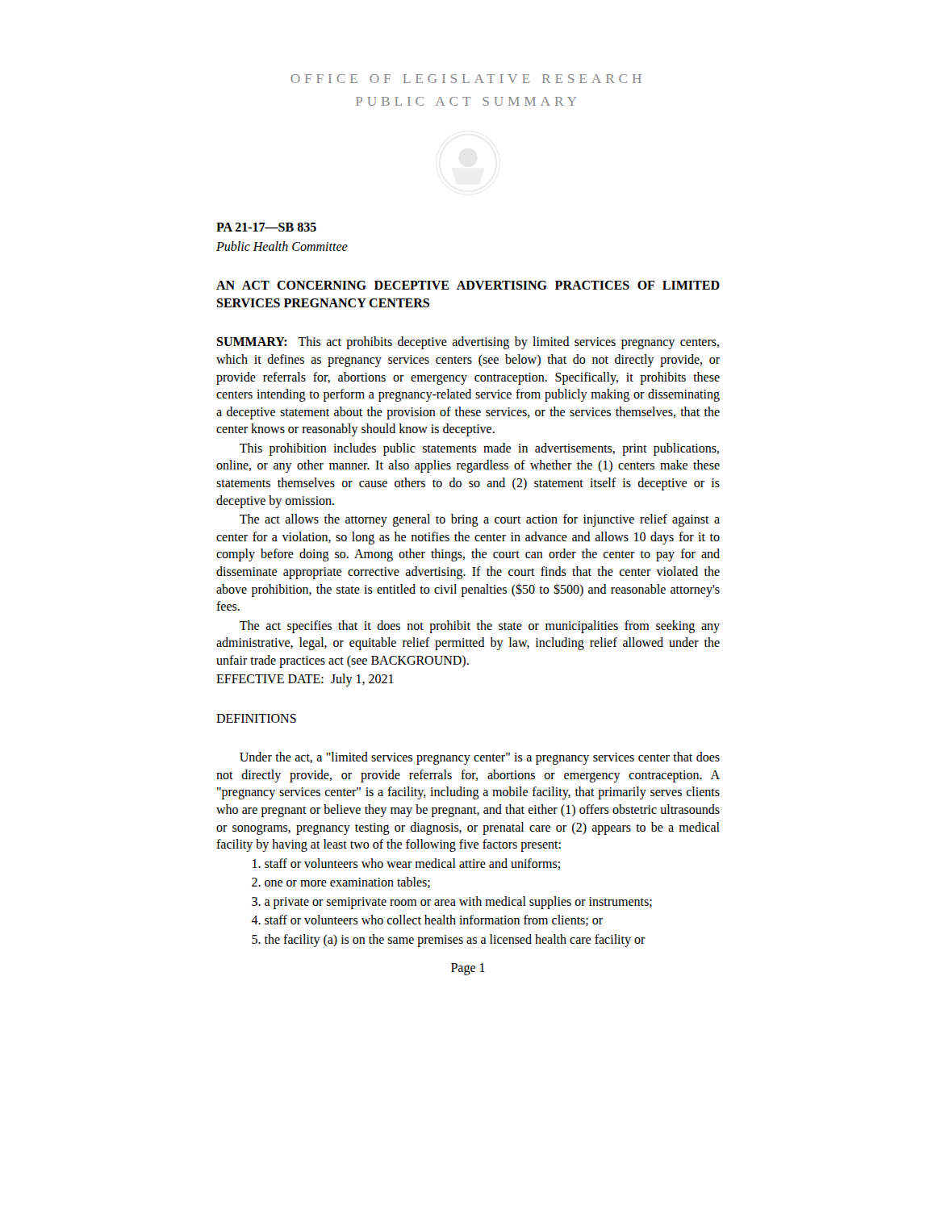Office of Legislative Research
Public Act Summary
PA 21-17—SB 835
Public Health Committee
An Act Concerning Deceptive Advertising Practices of Limited Services Pregnancy Centers
SUMMARY: This act prohibits deceptive advertising by limited services pregnancy centers, which it defines as pregnancy services centers (see below) that do not directly provide, or provide referrals for, abortions or emergency contraception. Specifically, it prohibits these centers intending to perform a pregnancy-related service from publicly making or disseminating a deceptive statement about the provision of these services, or the services themselves, that the center knows or reasonably should know is deceptive.
This prohibition includes public statements made in advertisements, print publications, online, or any other manner. It also applies regardless of whether the (1) centers make these statements themselves or cause others to do so and (2) statement itself is deceptive or is deceptive by omission.
The act allows the attorney general to bring a court action for injunctive relief against a center for a violation, so long as he notifies the center in advance and allows 10 days for it to comply before doing so. Among other things, the court can order the center to pay for and disseminate appropriate corrective advertising. If the court finds that the center violated the above prohibition, the state is entitled to civil penalties ($50 to $500) and reasonable attorney's fees.
The act specifies that it does not prohibit the state or municipalities from seeking any administrative, legal, or equitable relief permitted by law, including relief allowed under the unfair trade practices act (see BACKGROUND).
EFFECTIVE DATE: July 1, 2021
Definitions
Under the act, a "limited services pregnancy center" is a pregnancy services center that does not directly provide, or provide referrals for, abortions or emergency contraception. A "pregnancy services center" is a facility, including a mobile facility, that primarily serves clients who are pregnant or believe they may be pregnant, and that either (1) offers obstetric ultrasounds or sonograms, pregnancy testing or diagnosis, or prenatal care or (2) appears to be a medical facility by having at least two of the following five factors present:
staff or volunteers who wear medical attire and uniforms;
one or more examination tables;
a private or semiprivate room or area with medical supplies or instruments;
staff or volunteers who collect health information from clients; or
the facility (a) is on the same premises as a licensed health care facility or
Page 1